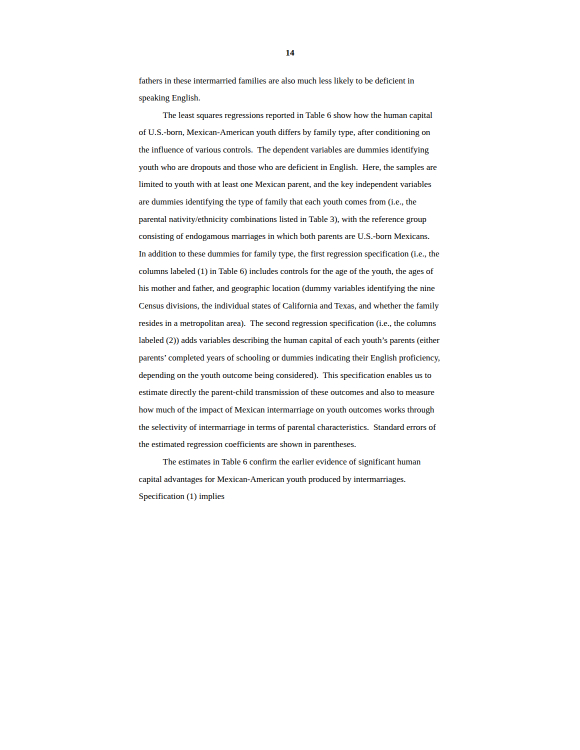14
fathers in these intermarried families are also much less likely to be deficient in speaking English.
The least squares regressions reported in Table 6 show how the human capital of U.S.-born, Mexican-American youth differs by family type, after conditioning on the influence of various controls. The dependent variables are dummies identifying youth who are dropouts and those who are deficient in English. Here, the samples are limited to youth with at least one Mexican parent, and the key independent variables are dummies identifying the type of family that each youth comes from (i.e., the parental nativity/ethnicity combinations listed in Table 3), with the reference group consisting of endogamous marriages in which both parents are U.S.-born Mexicans. In addition to these dummies for family type, the first regression specification (i.e., the columns labeled (1) in Table 6) includes controls for the age of the youth, the ages of his mother and father, and geographic location (dummy variables identifying the nine Census divisions, the individual states of California and Texas, and whether the family resides in a metropolitan area). The second regression specification (i.e., the columns labeled (2)) adds variables describing the human capital of each youth’s parents (either parents’ completed years of schooling or dummies indicating their English proficiency, depending on the youth outcome being considered). This specification enables us to estimate directly the parent-child transmission of these outcomes and also to measure how much of the impact of Mexican intermarriage on youth outcomes works through the selectivity of intermarriage in terms of parental characteristics. Standard errors of the estimated regression coefficients are shown in parentheses.
The estimates in Table 6 confirm the earlier evidence of significant human capital advantages for Mexican-American youth produced by intermarriages. Specification (1) implies